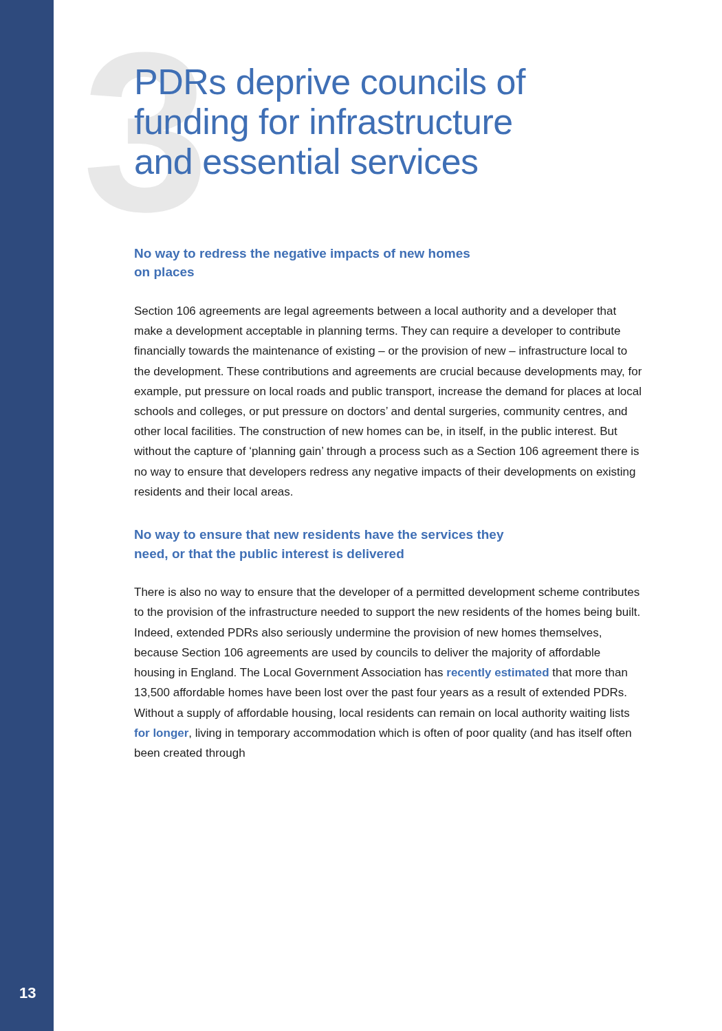3
PDRs deprive councils of
funding for infrastructure
and essential services
No way to redress the negative impacts of new homes
on places
Section 106 agreements are legal agreements between a local authority and a developer that make a development acceptable in planning terms. They can require a developer to contribute financially towards the maintenance of existing – or the provision of new – infrastructure local to the development. These contributions and agreements are crucial because developments may, for example, put pressure on local roads and public transport, increase the demand for places at local schools and colleges, or put pressure on doctors’ and dental surgeries, community centres, and other local facilities. The construction of new homes can be, in itself, in the public interest. But without the capture of ‘planning gain’ through a process such as a Section 106 agreement there is no way to ensure that developers redress any negative impacts of their developments on existing residents and their local areas.
No way to ensure that new residents have the services they
need, or that the public interest is delivered
There is also no way to ensure that the developer of a permitted development scheme contributes to the provision of the infrastructure needed to support the new residents of the homes being built. Indeed, extended PDRs also seriously undermine the provision of new homes themselves, because Section 106 agreements are used by councils to deliver the majority of affordable housing in England. The Local Government Association has recently estimated that more than 13,500 affordable homes have been lost over the past four years as a result of extended PDRs. Without a supply of affordable housing, local residents can remain on local authority waiting lists for longer, living in temporary accommodation which is often of poor quality (and has itself often been created through
13